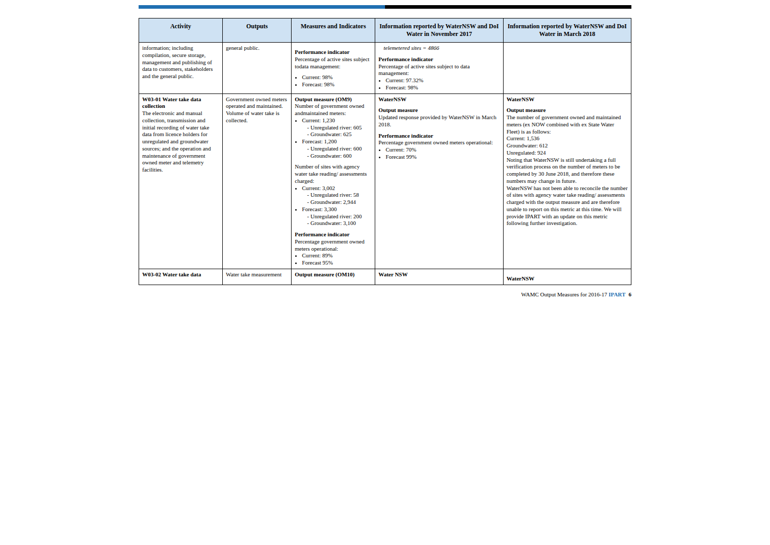| Activity | Outputs | Measures and Indicators | Information reported by WaterNSW and DoI Water in November 2017 | Information reported by WaterNSW and DoI Water in March 2018 |
| --- | --- | --- | --- | --- |
| information; including compilation, secure storage, management and publishing of data to customers, stakeholders and the general public. | general public. | Performance indicator Percentage of active sites subject todata management: Current: 98% Forecast: 98% | telemetered sites = 4866 Performance indicator Percentage of active sites subject to data management: Current: 97.32% Forecast: 98% | |
| W03-01 Water take data collection The electronic and manual collection, transmission and initial recording of water take data from licence holders for unregulated and groundwater sources; and the operation and maintenance of government owned meter and telemetry facilities. | Government owned meters operated and maintained. Volume of water take is collected. | Output measure (OM9) Number of government owned andmaintained meters: Current: 1,230 Unregulated river: 605 Groundwater: 625 Forecast: 1,200 Unregulated river: 600 Groundwater: 600 Number of sites with agency water take reading/ assessments charged: Current: 3,002 Unregulated river: 58 Groundwater: 2,944 Forecast: 3,300 Unregulated river: 200 Groundwater: 3,100 Performance indicator Percentage government owned meters operational: Current: 89% Forecast 95% | WaterNSW Output measure Updated response provided by WaterNSW in March 2018. Performance indicator Percentage government owned meters operational: Current: 70% Forecast 99% | WaterNSW Output measure The number of government owned and maintained meters (ex NOW combined with ex State Water Fleet) is as follows: Current: 1,536 Groundwater: 612 Unregulated: 924 Noting that WaterNSW is still undertaking a full verification process on the number of meters to be completed by 30 June 2018, and therefore these numbers may change in future. WaterNSW has not been able to reconcile the number of sites with agency water take reading/ assessments charged with the output measure and are therefore unable to report on this metric at this time. We will provide IPART with an update on this metric following further investigation. |
| W03-02 Water take data | Water take measurement | Output measure (OM10) | Water NSW | WaterNSW |
WAMC Output Measures for 2016-17 IPART 6